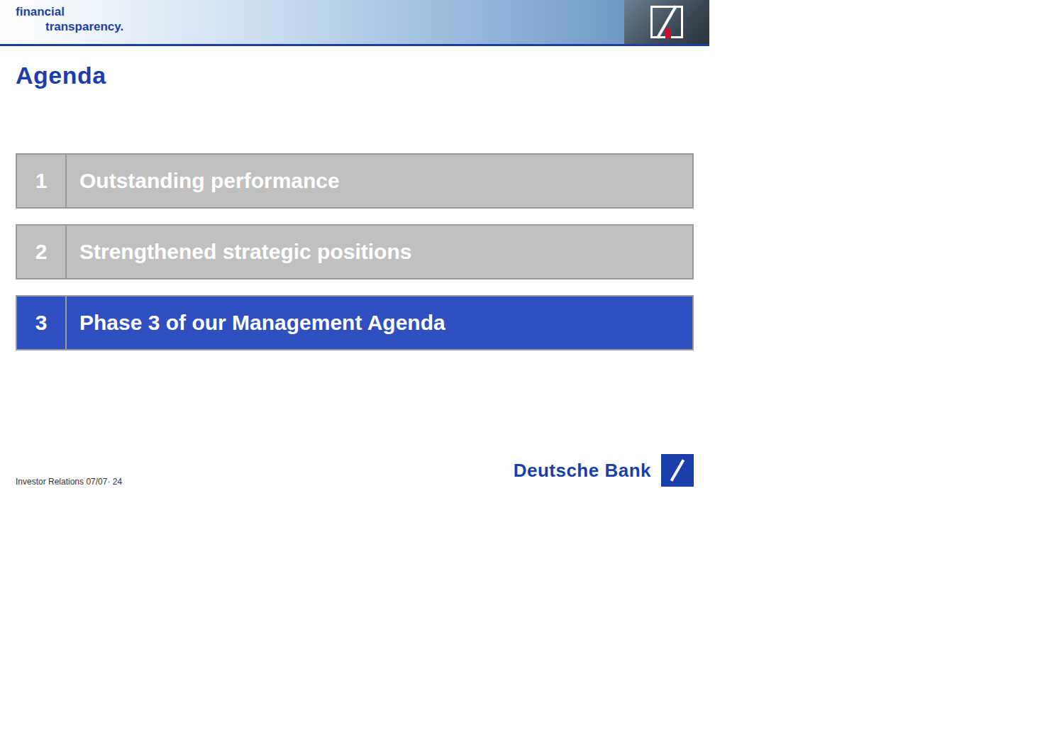financial transparency.
Agenda
1
Outstanding performance
2
Strengthened strategic positions
3
Phase 3 of our Management Agenda
Investor Relations 07/07· 24
Deutsche Bank